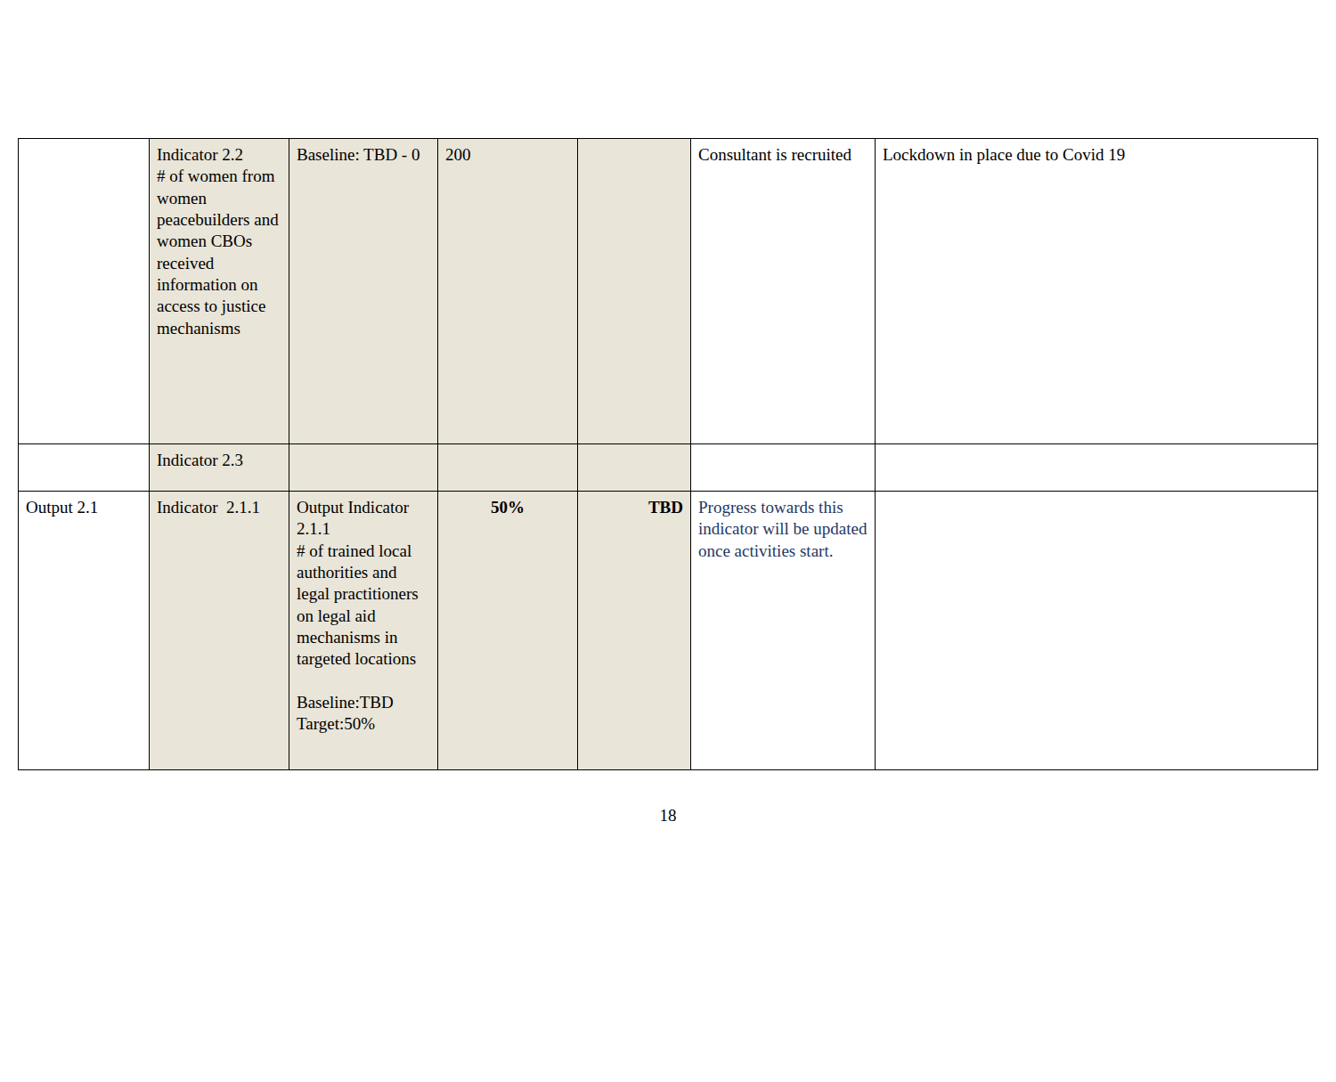| | Indicator 2.2 # of women from women peacebuilders and women CBOs received information on access to justice mechanisms | Baseline: TBD - 0 | 200 | | Consultant is recruited | Lockdown in place due to Covid 19 |
| | Indicator 2.3 | | | | | |
| Output 2.1 | Indicator 2.1.1 | Output Indicator 2.1.1 # of trained local authorities and legal practitioners on legal aid mechanisms in targeted locations Baseline:TBD Target:50% | 50% | TBD | Progress towards this indicator will be updated once activities start. | |
18